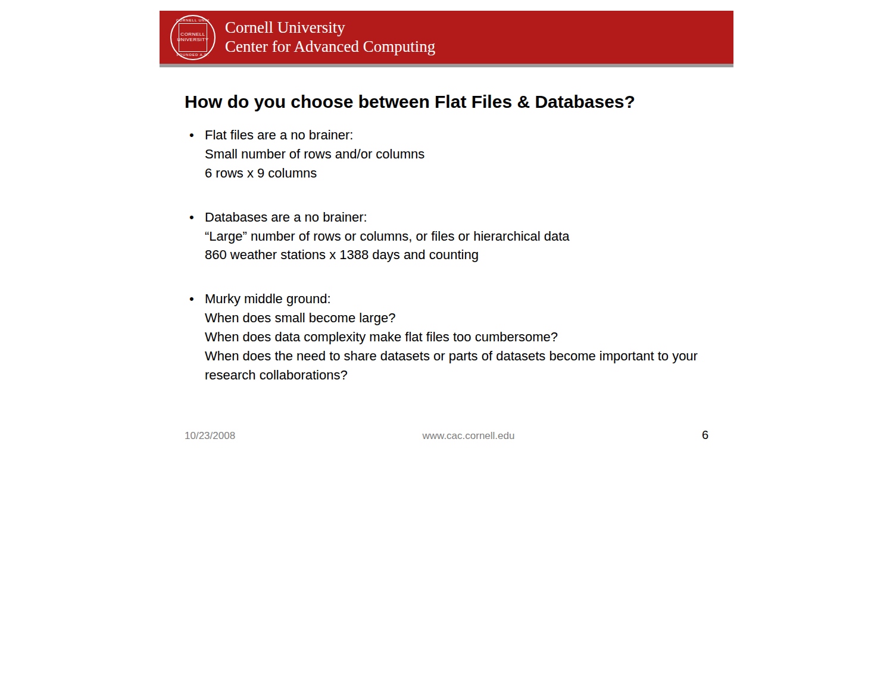Cornell Univ
CORNELL
UNIVERSITY
Founded A.D.
Cornell University
Center for Advanced Computing
How do you choose between Flat Files & Databases?
Flat files are a no brainer: Small number of rows and/or columns 6 rows x 9 columns
Databases are a no brainer: “Large” number of rows or columns, or files or hierarchical data 860 weather stations x 1388 days and counting
Murky middle ground: When does small become large? When does data complexity make flat files too cumbersome? When does the need to share datasets or parts of datasets become important to your research collaborations?
10/23/2008
www.cac.cornell.edu
6